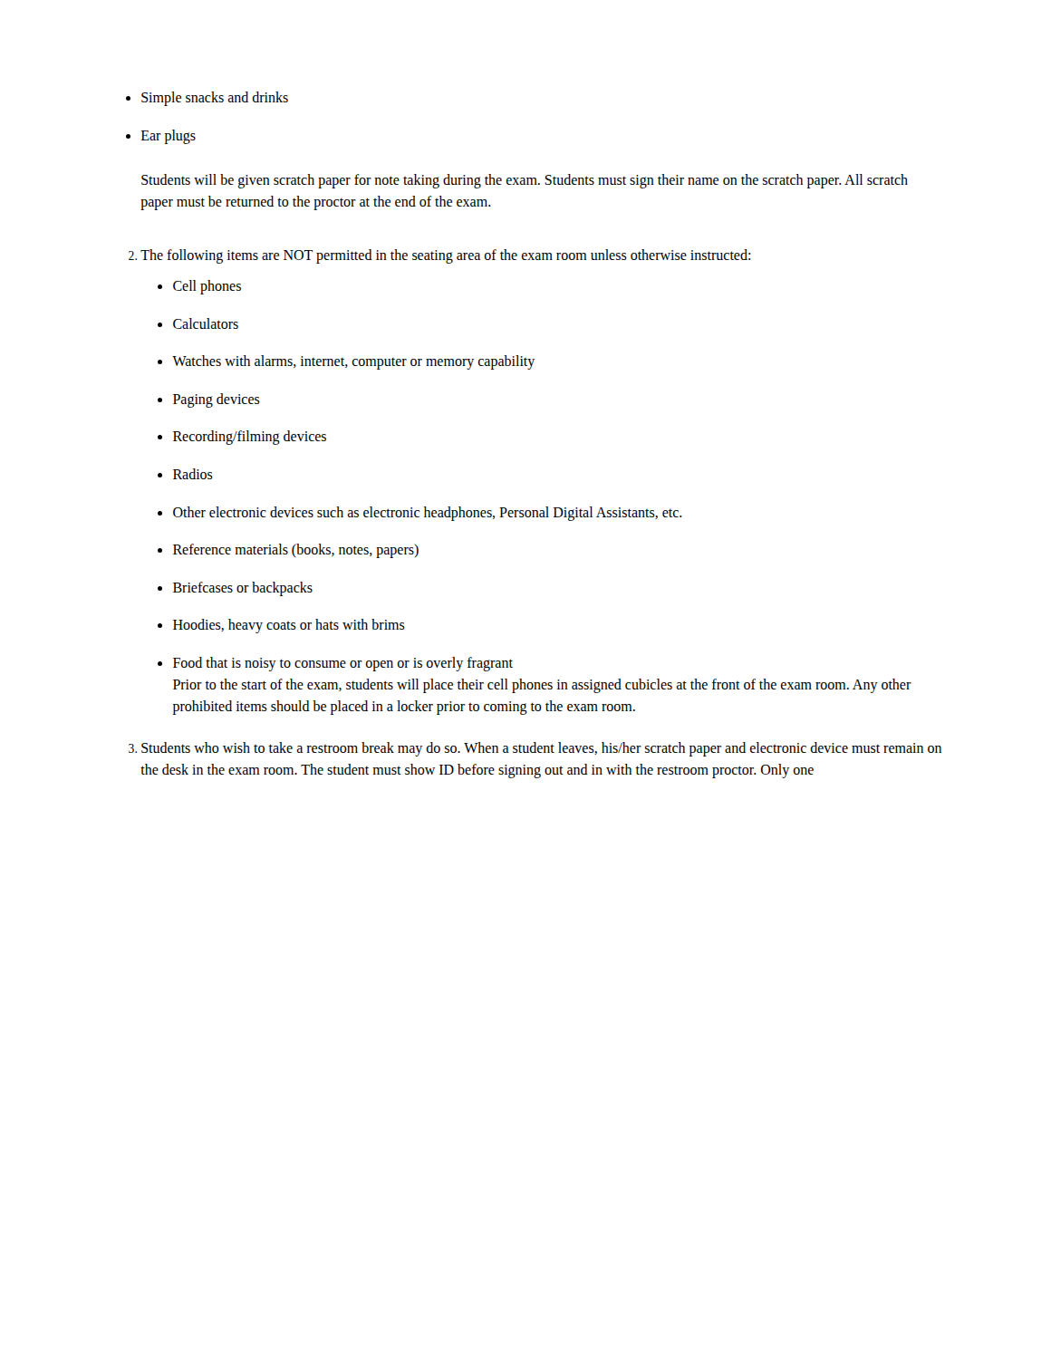Simple snacks and drinks
Ear plugs
Students will be given scratch paper for note taking during the exam. Students must sign their name on the scratch paper. All scratch paper must be returned to the proctor at the end of the exam.
The following items are NOT permitted in the seating area of the exam room unless otherwise instructed:
Cell phones
Calculators
Watches with alarms, internet, computer or memory capability
Paging devices
Recording/filming devices
Radios
Other electronic devices such as electronic headphones, Personal Digital Assistants, etc.
Reference materials (books, notes, papers)
Briefcases or backpacks
Hoodies, heavy coats or hats with brims
Food that is noisy to consume or open or is overly fragrant
Prior to the start of the exam, students will place their cell phones in assigned cubicles at the front of the exam room. Any other prohibited items should be placed in a locker prior to coming to the exam room.
Students who wish to take a restroom break may do so. When a student leaves, his/her scratch paper and electronic device must remain on the desk in the exam room. The student must show ID before signing out and in with the restroom proctor. Only one